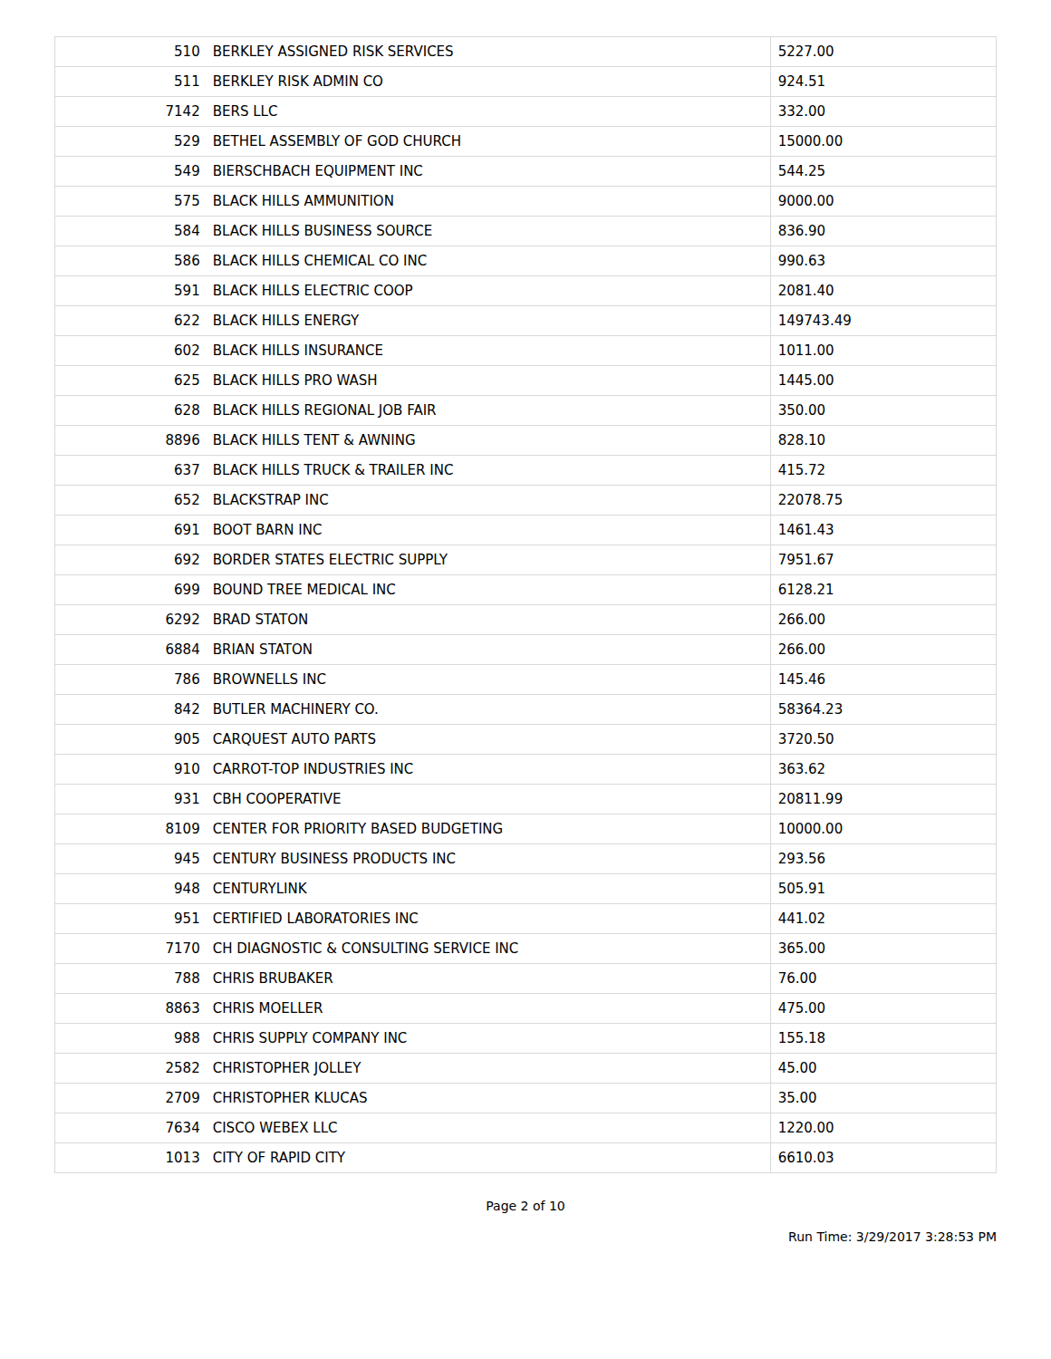| | 510 | BERKLEY ASSIGNED RISK SERVICES | 5227.00 |
| | 511 | BERKLEY RISK ADMIN CO | 924.51 |
| | 7142 | BERS LLC | 332.00 |
| | 529 | BETHEL ASSEMBLY OF GOD CHURCH | 15000.00 |
| | 549 | BIERSCHBACH EQUIPMENT INC | 544.25 |
| | 575 | BLACK HILLS AMMUNITION | 9000.00 |
| | 584 | BLACK HILLS BUSINESS SOURCE | 836.90 |
| | 586 | BLACK HILLS CHEMICAL CO INC | 990.63 |
| | 591 | BLACK HILLS ELECTRIC COOP | 2081.40 |
| | 622 | BLACK HILLS ENERGY | 149743.49 |
| | 602 | BLACK HILLS INSURANCE | 1011.00 |
| | 625 | BLACK HILLS PRO WASH | 1445.00 |
| | 628 | BLACK HILLS REGIONAL JOB FAIR | 350.00 |
| | 8896 | BLACK HILLS TENT & AWNING | 828.10 |
| | 637 | BLACK HILLS TRUCK & TRAILER INC | 415.72 |
| | 652 | BLACKSTRAP INC | 22078.75 |
| | 691 | BOOT BARN INC | 1461.43 |
| | 692 | BORDER STATES ELECTRIC SUPPLY | 7951.67 |
| | 699 | BOUND TREE MEDICAL INC | 6128.21 |
| | 6292 | BRAD STATON | 266.00 |
| | 6884 | BRIAN STATON | 266.00 |
| | 786 | BROWNELLS INC | 145.46 |
| | 842 | BUTLER MACHINERY CO. | 58364.23 |
| | 905 | CARQUEST AUTO PARTS | 3720.50 |
| | 910 | CARROT-TOP INDUSTRIES INC | 363.62 |
| | 931 | CBH COOPERATIVE | 20811.99 |
| | 8109 | CENTER FOR PRIORITY BASED BUDGETING | 10000.00 |
| | 945 | CENTURY BUSINESS PRODUCTS INC | 293.56 |
| | 948 | CENTURYLINK | 505.91 |
| | 951 | CERTIFIED LABORATORIES INC | 441.02 |
| | 7170 | CH DIAGNOSTIC & CONSULTING SERVICE INC | 365.00 |
| | 788 | CHRIS BRUBAKER | 76.00 |
| | 8863 | CHRIS MOELLER | 475.00 |
| | 988 | CHRIS SUPPLY COMPANY INC | 155.18 |
| | 2582 | CHRISTOPHER JOLLEY | 45.00 |
| | 2709 | CHRISTOPHER KLUCAS | 35.00 |
| | 7634 | CISCO WEBEX LLC | 1220.00 |
| | 1013 | CITY OF RAPID CITY | 6610.03 |
Page 2 of 10
Run Time: 3/29/2017 3:28:53 PM